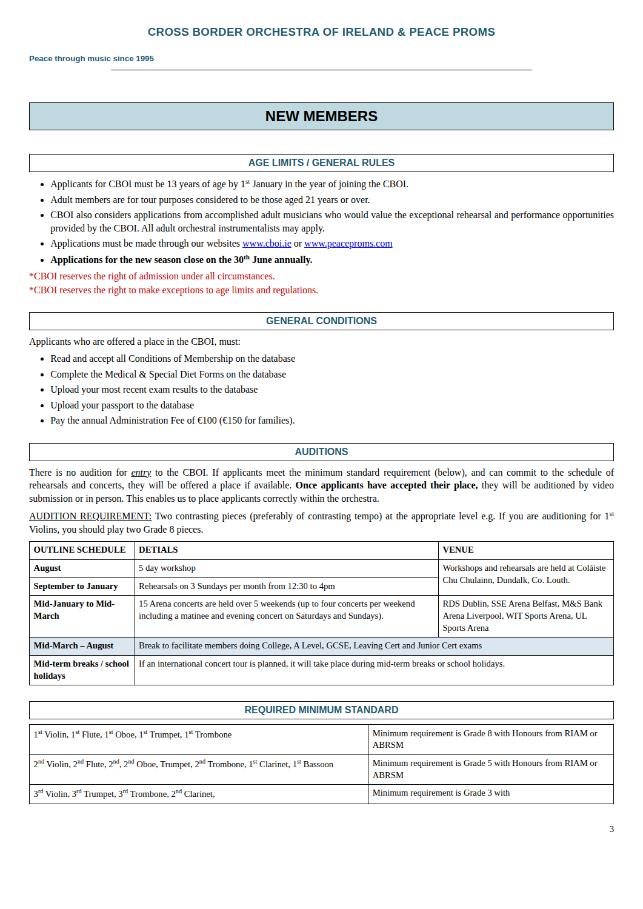CROSS BORDER ORCHESTRA OF IRELAND & PEACE PROMS
Peace through music since 1995
NEW MEMBERS
AGE LIMITS / GENERAL RULES
Applicants for CBOI must be 13 years of age by 1st January in the year of joining the CBOI.
Adult members are for tour purposes considered to be those aged 21 years or over.
CBOI also considers applications from accomplished adult musicians who would value the exceptional rehearsal and performance opportunities provided by the CBOI. All adult orchestral instrumentalists may apply.
Applications must be made through our websites www.cboi.ie or www.peaceproms.com
Applications for the new season close on the 30th June annually.
*CBOI reserves the right of admission under all circumstances.
*CBOI reserves the right to make exceptions to age limits and regulations.
GENERAL CONDITIONS
Applicants who are offered a place in the CBOI, must:
Read and accept all Conditions of Membership on the database
Complete the Medical & Special Diet Forms on the database
Upload your most recent exam results to the database
Upload your passport to the database
Pay the annual Administration Fee of €100 (€150 for families).
AUDITIONS
There is no audition for entry to the CBOI. If applicants meet the minimum standard requirement (below), and can commit to the schedule of rehearsals and concerts, they will be offered a place if available. Once applicants have accepted their place, they will be auditioned by video submission or in person. This enables us to place applicants correctly within the orchestra.
AUDITION REQUIREMENT: Two contrasting pieces (preferably of contrasting tempo) at the appropriate level e.g. If you are auditioning for 1st Violins, you should play two Grade 8 pieces.
| OUTLINE SCHEDULE | DETIALS | VENUE |
| --- | --- | --- |
| August | 5 day workshop | Workshops and rehearsals are held at Coláiste Chu Chulainn, Dundalk, Co. Louth. |
| September to January | Rehearsals on 3 Sundays per month from 12:30 to 4pm |
| Mid-January to Mid-March | 15 Arena concerts are held over 5 weekends (up to four concerts per weekend including a matinee and evening concert on Saturdays and Sundays). | RDS Dublin, SSE Arena Belfast, M&S Bank Arena Liverpool, WIT Sports Arena, UL Sports Arena |
| Mid-March – August | Break to facilitate members doing College, A Level, GCSE, Leaving Cert and Junior Cert exams |
| Mid-term breaks / school holidays | If an international concert tour is planned, it will take place during mid-term breaks or school holidays. |
REQUIRED MINIMUM STANDARD
| 1 st Violin, 1 st Flute, 1 st Oboe, 1 st Trumpet, 1 st Trombone | Minimum requirement is Grade 8 with Honours from RIAM or ABRSM |
| 2 nd Violin, 2 nd Flute, 2 nd , 2 nd Oboe, Trumpet, 2 nd Trombone, 1 st Clarinet, 1 st Bassoon | Minimum requirement is Grade 5 with Honours from RIAM or ABRSM |
| 3 rd Violin, 3 rd Trumpet, 3 rd Trombone, 2 nd Clarinet, | Minimum requirement is Grade 3 with |
3